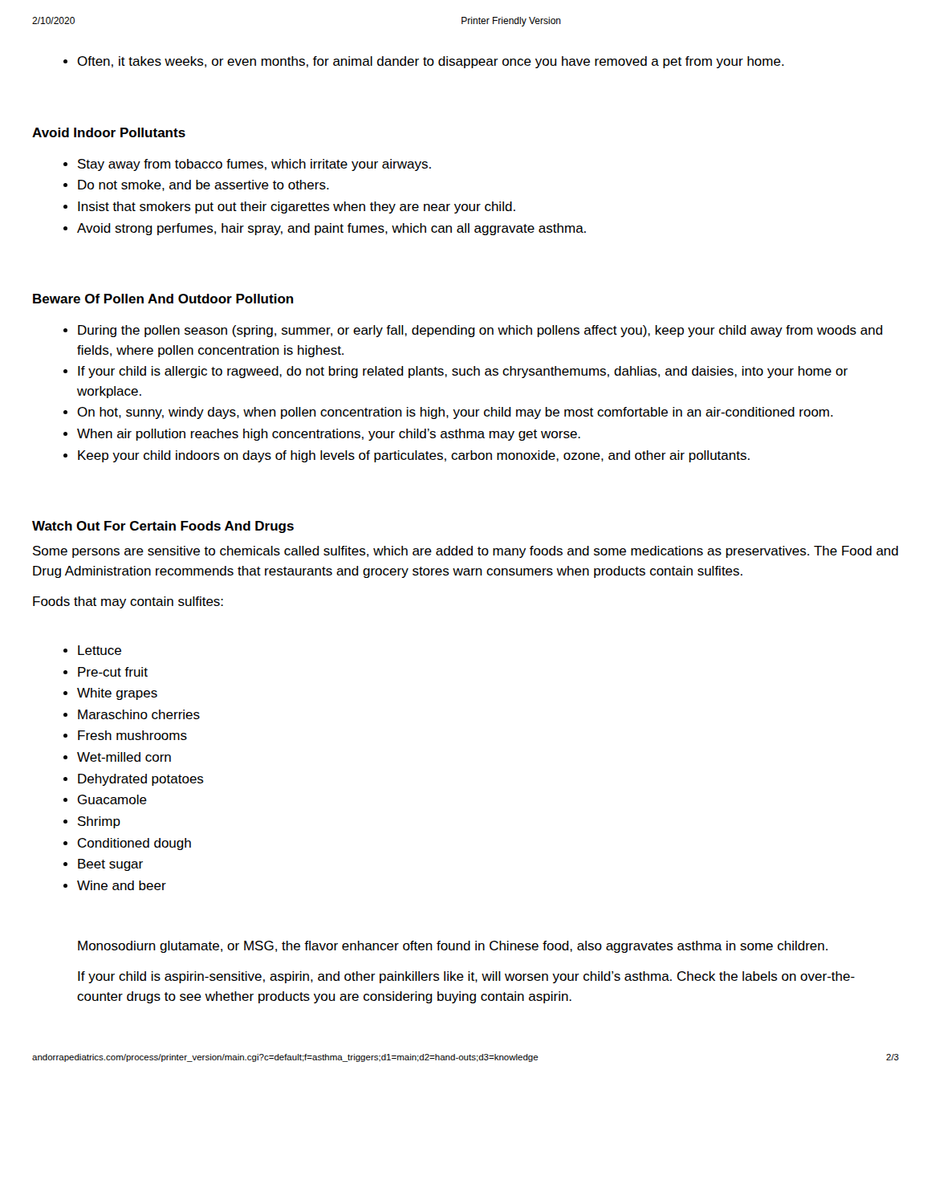2/10/2020 Printer Friendly Version
Often, it takes weeks, or even months, for animal dander to disappear once you have removed a pet from your home.
Avoid Indoor Pollutants
Stay away from tobacco fumes, which irritate your airways.
Do not smoke, and be assertive to others.
Insist that smokers put out their cigarettes when they are near your child.
Avoid strong perfumes, hair spray, and paint fumes, which can all aggravate asthma.
Beware Of Pollen And Outdoor Pollution
During the pollen season (spring, summer, or early fall, depending on which pollens affect you), keep your child away from woods and fields, where pollen concentration is highest.
If your child is allergic to ragweed, do not bring related plants, such as chrysanthemums, dahlias, and daisies, into your home or workplace.
On hot, sunny, windy days, when pollen concentration is high, your child may be most comfortable in an air-conditioned room.
When air pollution reaches high concentrations, your child’s asthma may get worse.
Keep your child indoors on days of high levels of particulates, carbon monoxide, ozone, and other air pollutants.
Watch Out For Certain Foods And Drugs
Some persons are sensitive to chemicals called sulfites, which are added to many foods and some medications as preservatives. The Food and Drug Administration recommends that restaurants and grocery stores warn consumers when products contain sulfites.
Foods that may contain sulfites:
Lettuce
Pre-cut fruit
White grapes
Maraschino cherries
Fresh mushrooms
Wet-milled corn
Dehydrated potatoes
Guacamole
Shrimp
Conditioned dough
Beet sugar
Wine and beer
Monosodiurn glutamate, or MSG, the flavor enhancer often found in Chinese food, also aggravates asthma in some children.
If your child is aspirin-sensitive, aspirin, and other painkillers like it, will worsen your child’s asthma. Check the labels on over-the-counter drugs to see whether products you are considering buying contain aspirin.
andorrapediatrics.com/process/printer_version/main.cgi?c=default;f=asthma_triggers;d1=main;d2=hand-outs;d3=knowledge 2/3